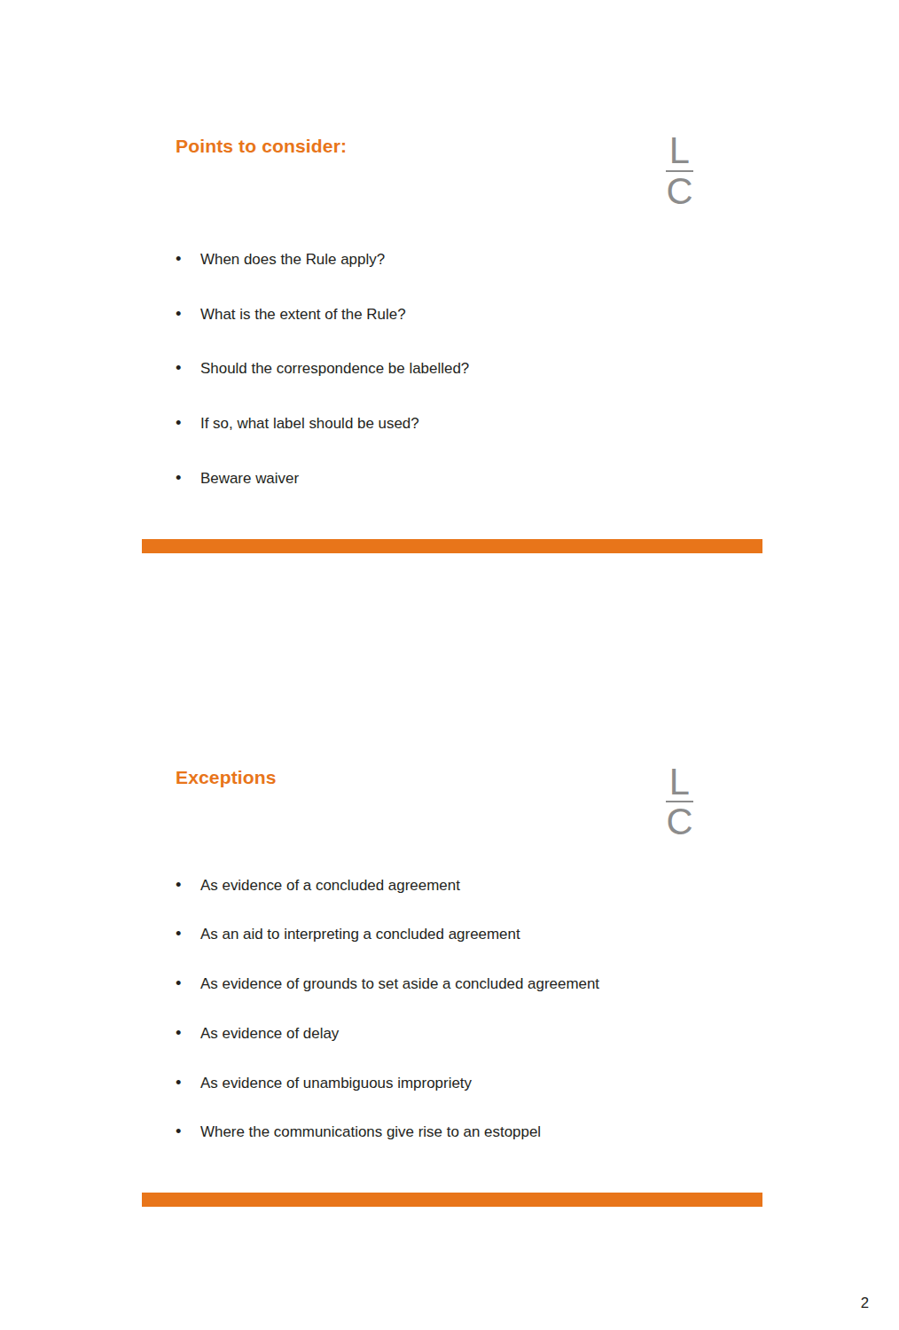Points to consider:
L C
When does the Rule apply?
What is the extent of the Rule?
Should the correspondence be labelled?
If so, what label should be used?
Beware waiver
Exceptions
L C
As evidence of a concluded agreement
As an aid to interpreting a concluded agreement
As evidence of grounds to set aside a concluded agreement
As evidence of delay
As evidence of unambiguous impropriety
Where the communications give rise to an estoppel
2